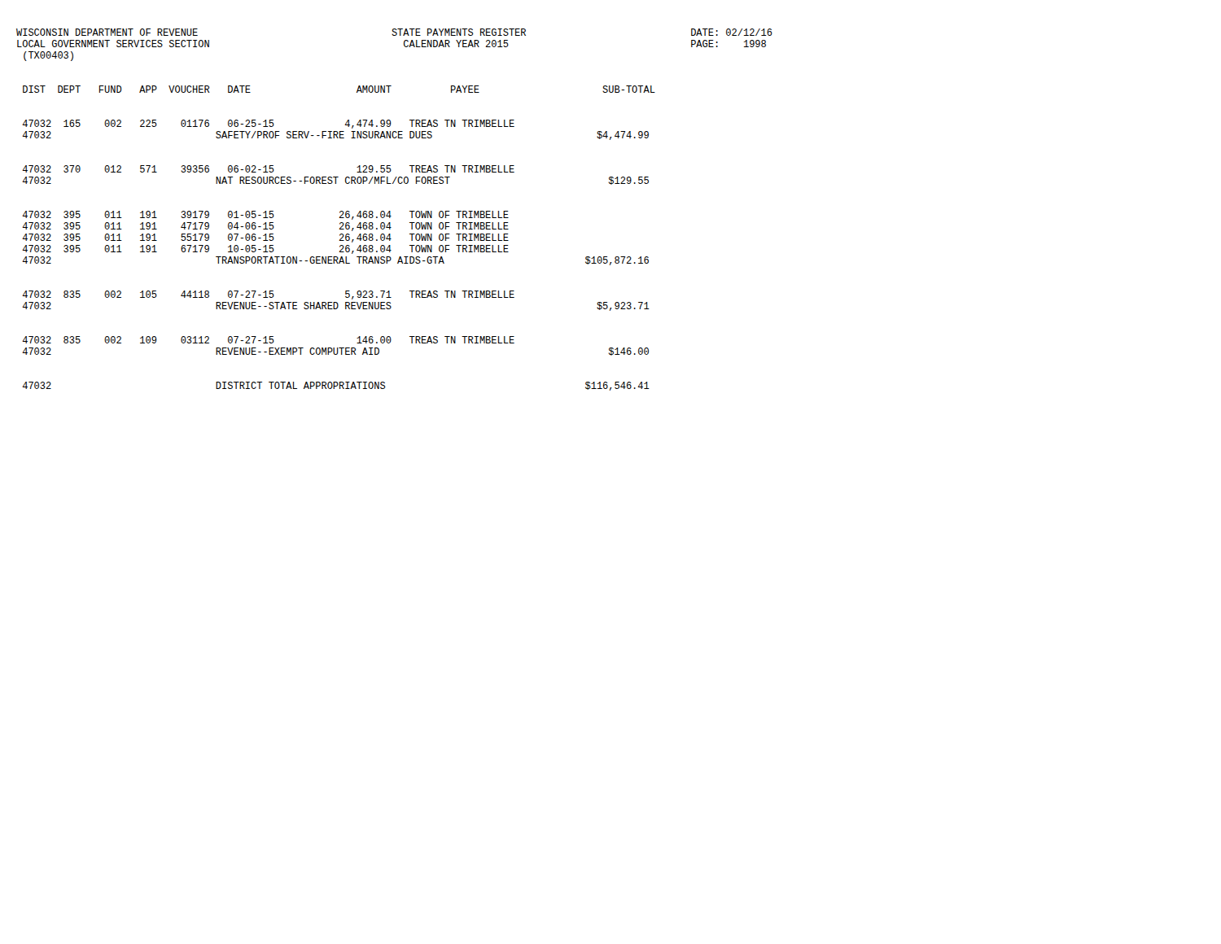WISCONSIN DEPARTMENT OF REVENUE STATE PAYMENTS REGISTER DATE: 02/12/16 LOCAL GOVERNMENT SERVICES SECTION CALENDAR YEAR 2015 PAGE: 1998 (TX00403) DIST DEPT FUND APP VOUCHER DATE AMOUNT PAYEE SUB-TOTAL 47032 165 002 225 01176 06-25-15 4,474.99 TREAS TN TRIMBELLE 47032 SAFETY/PROF SERV--FIRE INSURANCE DUES $4,474.99 47032 370 012 571 39356 06-02-15 129.55 TREAS TN TRIMBELLE 47032 NAT RESOURCES--FOREST CROP/MFL/CO FOREST $129.55 47032 395 011 191 39179 01-05-15 26,468.04 TOWN OF TRIMBELLE 47032 395 011 191 47179 04-06-15 26,468.04 TOWN OF TRIMBELLE 47032 395 011 191 55179 07-06-15 26,468.04 TOWN OF TRIMBELLE 47032 395 011 191 67179 10-05-15 26,468.04 TOWN OF TRIMBELLE 47032 TRANSPORTATION--GENERAL TRANSP AIDS-GTA $105,872.16 47032 835 002 105 44118 07-27-15 5,923.71 TREAS TN TRIMBELLE 47032 REVENUE--STATE SHARED REVENUES $5,923.71 47032 835 002 109 03112 07-27-15 146.00 TREAS TN TRIMBELLE 47032 REVENUE--EXEMPT COMPUTER AID $146.00 47032 DISTRICT TOTAL APPROPRIATIONS $116,546.41